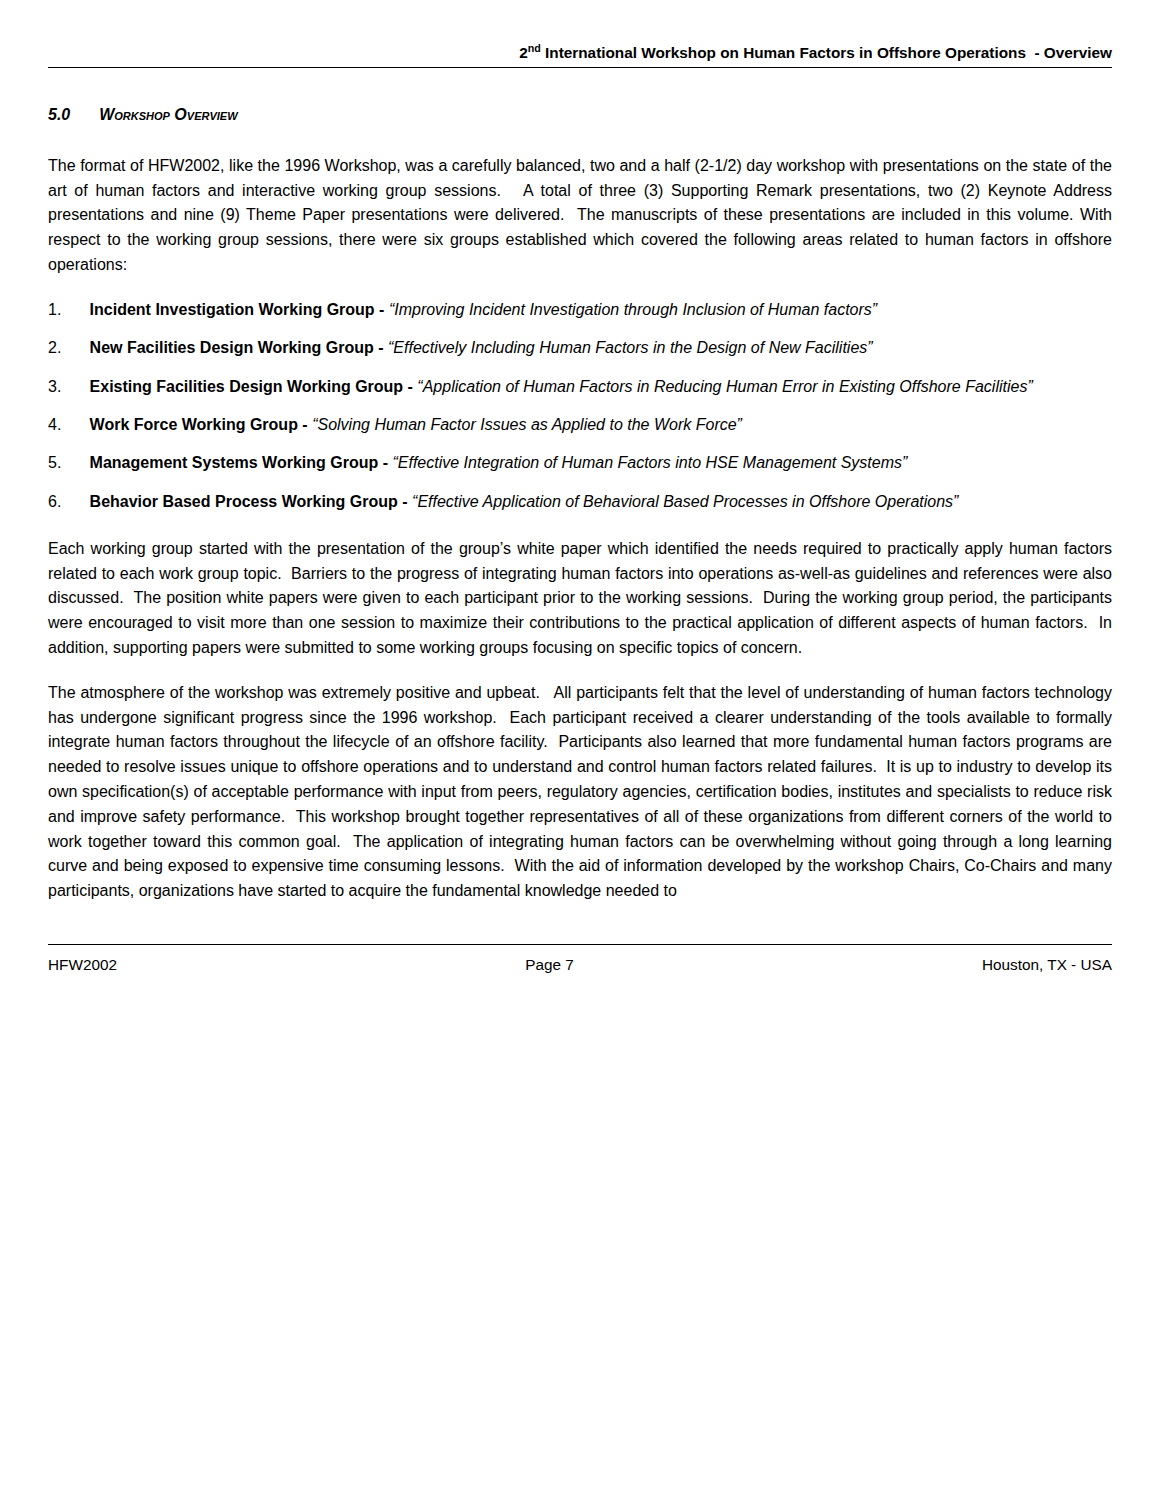2nd International Workshop on Human Factors in Offshore Operations - Overview
5.0 Workshop Overview
The format of HFW2002, like the 1996 Workshop, was a carefully balanced, two and a half (2-1/2) day workshop with presentations on the state of the art of human factors and interactive working group sessions. A total of three (3) Supporting Remark presentations, two (2) Keynote Address presentations and nine (9) Theme Paper presentations were delivered. The manuscripts of these presentations are included in this volume. With respect to the working group sessions, there were six groups established which covered the following areas related to human factors in offshore operations:
Incident Investigation Working Group - “Improving Incident Investigation through Inclusion of Human factors”
New Facilities Design Working Group - “Effectively Including Human Factors in the Design of New Facilities”
Existing Facilities Design Working Group - “Application of Human Factors in Reducing Human Error in Existing Offshore Facilities”
Work Force Working Group - “Solving Human Factor Issues as Applied to the Work Force”
Management Systems Working Group - “Effective Integration of Human Factors into HSE Management Systems”
Behavior Based Process Working Group - “Effective Application of Behavioral Based Processes in Offshore Operations”
Each working group started with the presentation of the group’s white paper which identified the needs required to practically apply human factors related to each work group topic. Barriers to the progress of integrating human factors into operations as-well-as guidelines and references were also discussed. The position white papers were given to each participant prior to the working sessions. During the working group period, the participants were encouraged to visit more than one session to maximize their contributions to the practical application of different aspects of human factors. In addition, supporting papers were submitted to some working groups focusing on specific topics of concern.
The atmosphere of the workshop was extremely positive and upbeat. All participants felt that the level of understanding of human factors technology has undergone significant progress since the 1996 workshop. Each participant received a clearer understanding of the tools available to formally integrate human factors throughout the lifecycle of an offshore facility. Participants also learned that more fundamental human factors programs are needed to resolve issues unique to offshore operations and to understand and control human factors related failures. It is up to industry to develop its own specification(s) of acceptable performance with input from peers, regulatory agencies, certification bodies, institutes and specialists to reduce risk and improve safety performance. This workshop brought together representatives of all of these organizations from different corners of the world to work together toward this common goal. The application of integrating human factors can be overwhelming without going through a long learning curve and being exposed to expensive time consuming lessons. With the aid of information developed by the workshop Chairs, Co-Chairs and many participants, organizations have started to acquire the fundamental knowledge needed to
HFW2002 Page 7 Houston, TX - USA